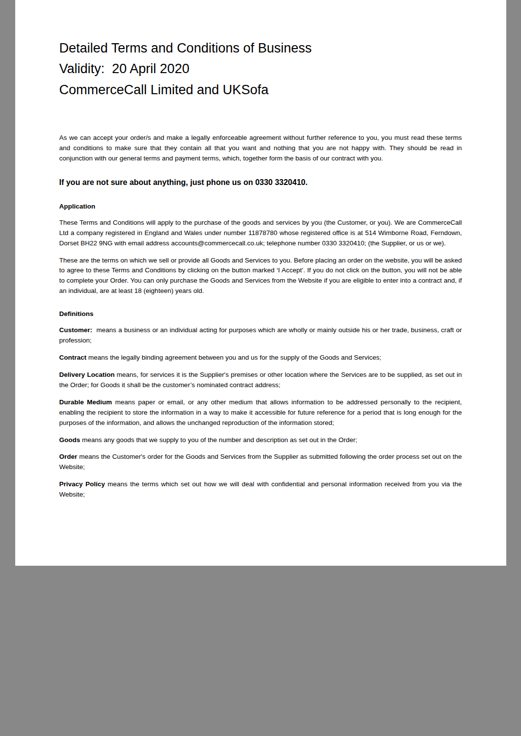Detailed Terms and Conditions of Business
Validity: 20 April 2020
CommerceCall Limited and UKSofa
As we can accept your order/s and make a legally enforceable agreement without further reference to you, you must read these terms and conditions to make sure that they contain all that you want and nothing that you are not happy with. They should be read in conjunction with our general terms and payment terms, which, together form the basis of our contract with you.
If you are not sure about anything, just phone us on 0330 3320410.
Application
These Terms and Conditions will apply to the purchase of the goods and services by you (the Customer, or you). We are CommerceCall Ltd a company registered in England and Wales under number 11878780 whose registered office is at 514 Wimborne Road, Ferndown, Dorset BH22 9NG with email address accounts@commercecall.co.uk; telephone number 0330 3320410; (the Supplier, or us or we).
These are the terms on which we sell or provide all Goods and Services to you. Before placing an order on the website, you will be asked to agree to these Terms and Conditions by clicking on the button marked ‘I Accept’. If you do not click on the button, you will not be able to complete your Order. You can only purchase the Goods and Services from the Website if you are eligible to enter into a contract and, if an individual, are at least 18 (eighteen) years old.
Definitions
Customer: means a business or an individual acting for purposes which are wholly or mainly outside his or her trade, business, craft or profession;
Contract means the legally binding agreement between you and us for the supply of the Goods and Services;
Delivery Location means, for services it is the Supplier's premises or other location where the Services are to be supplied, as set out in the Order; for Goods it shall be the customer’s nominated contract address;
Durable Medium means paper or email, or any other medium that allows information to be addressed personally to the recipient, enabling the recipient to store the information in a way to make it accessible for future reference for a period that is long enough for the purposes of the information, and allows the unchanged reproduction of the information stored;
Goods means any goods that we supply to you of the number and description as set out in the Order;
Order means the Customer's order for the Goods and Services from the Supplier as submitted following the order process set out on the Website;
Privacy Policy means the terms which set out how we will deal with confidential and personal information received from you via the Website;